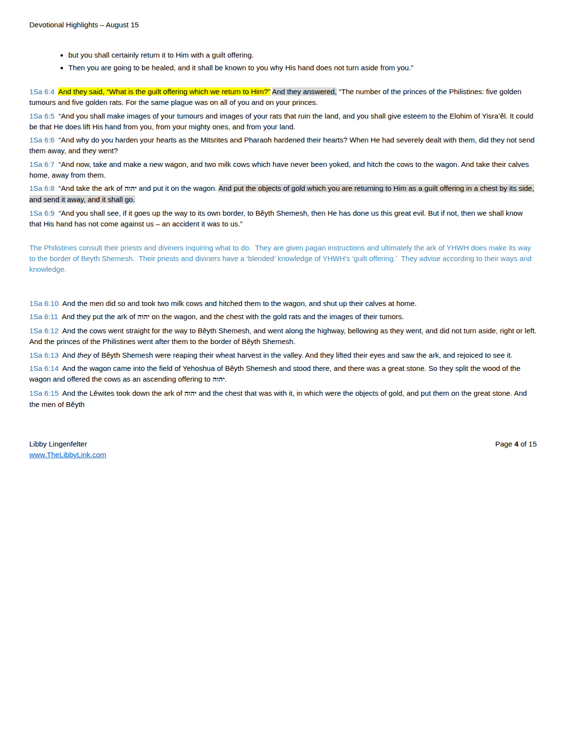Devotional Highlights – August 15
but you shall certainly return it to Him with a guilt offering.
Then you are going to be healed, and it shall be known to you why His hand does not turn aside from you.”
1Sa 6:4 And they said, “What is the guilt offering which we return to Him?” And they answered, “The number of the princes of the Philistines: five golden tumours and five golden rats. For the same plague was on all of you and on your princes.
1Sa 6:5 “And you shall make images of your tumours and images of your rats that ruin the land, and you shall give esteem to the Elohim of Yisra’ěl. It could be that He does lift His hand from you, from your mighty ones, and from your land.
1Sa 6:6 “And why do you harden your hearts as the Mitsrites and Pharaoh hardened their hearts? When He had severely dealt with them, did they not send them away, and they went?
1Sa 6:7 “And now, take and make a new wagon, and two milk cows which have never been yoked, and hitch the cows to the wagon. And take their calves home, away from them.
1Sa 6:8 “And take the ark of יהוה and put it on the wagon. And put the objects of gold which you are returning to Him as a guilt offering in a chest by its side, and send it away, and it shall go.
1Sa 6:9 “And you shall see, if it goes up the way to its own border, to Běyth Shemesh, then He has done us this great evil. But if not, then we shall know that His hand has not come against us – an accident it was to us.”
The Philistines consult their priests and diviners inquiring what to do. They are given pagan instructions and ultimately the ark of YHWH does make its way to the border of Beyth Shemesh. Their priests and diviners have a ‘blended’ knowledge of YHWH’s ‘guilt offering.’ They advise according to their ways and knowledge.
1Sa 6:10 And the men did so and took two milk cows and hitched them to the wagon, and shut up their calves at home.
1Sa 6:11 And they put the ark of יהוה on the wagon, and the chest with the gold rats and the images of their tumors.
1Sa 6:12 And the cows went straight for the way to Běyth Shemesh, and went along the highway, bellowing as they went, and did not turn aside, right or left. And the princes of the Philistines went after them to the border of Běyth Shemesh.
1Sa 6:13 And they of Běyth Shemesh were reaping their wheat harvest in the valley. And they lifted their eyes and saw the ark, and rejoiced to see it.
1Sa 6:14 And the wagon came into the field of Yehoshua of Běyth Shemesh and stood there, and there was a great stone. So they split the wood of the wagon and offered the cows as an ascending offering to יהוה.
1Sa 6:15 And the Lěwites took down the ark of יהוה and the chest that was with it, in which were the objects of gold, and put them on the great stone. And the men of Běyth
Libby Lingenfelter
www.TheLibbyLink.com
Page 4 of 15